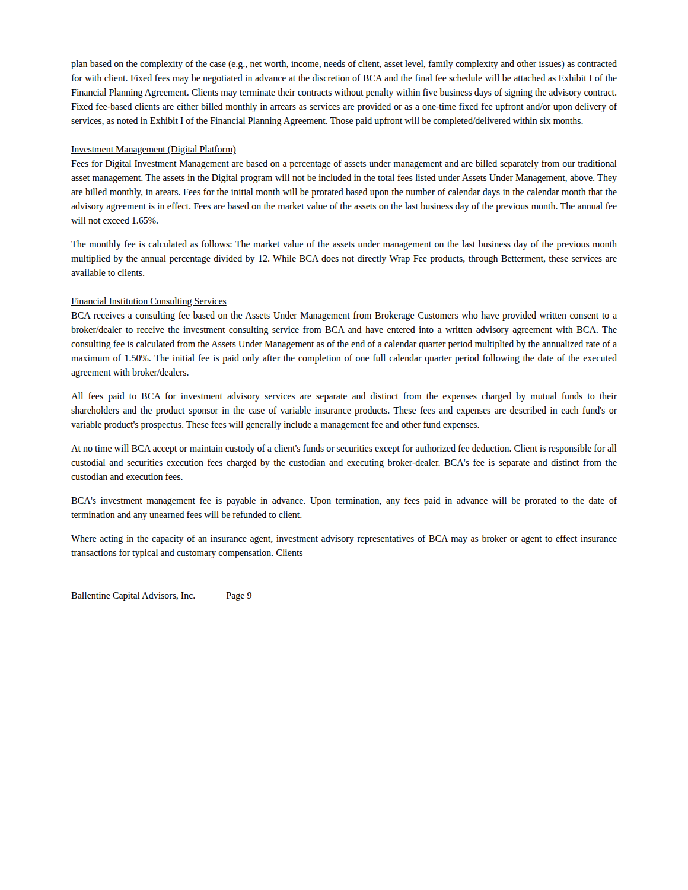plan based on the complexity of the case (e.g., net worth, income, needs of client, asset level, family complexity and other issues) as contracted for with client. Fixed fees may be negotiated in advance at the discretion of BCA and the final fee schedule will be attached as Exhibit I of the Financial Planning Agreement. Clients may terminate their contracts without penalty within five business days of signing the advisory contract. Fixed fee-based clients are either billed monthly in arrears as services are provided or as a one-time fixed fee upfront and/or upon delivery of services, as noted in Exhibit I of the Financial Planning Agreement. Those paid upfront will be completed/delivered within six months.
Investment Management (Digital Platform)
Fees for Digital Investment Management are based on a percentage of assets under management and are billed separately from our traditional asset management. The assets in the Digital program will not be included in the total fees listed under Assets Under Management, above. They are billed monthly, in arears. Fees for the initial month will be prorated based upon the number of calendar days in the calendar month that the advisory agreement is in effect. Fees are based on the market value of the assets on the last business day of the previous month. The annual fee will not exceed 1.65%.
The monthly fee is calculated as follows: The market value of the assets under management on the last business day of the previous month multiplied by the annual percentage divided by 12. While BCA does not directly Wrap Fee products, through Betterment, these services are available to clients.
Financial Institution Consulting Services
BCA receives a consulting fee based on the Assets Under Management from Brokerage Customers who have provided written consent to a broker/dealer to receive the investment consulting service from BCA and have entered into a written advisory agreement with BCA. The consulting fee is calculated from the Assets Under Management as of the end of a calendar quarter period multiplied by the annualized rate of a maximum of 1.50%. The initial fee is paid only after the completion of one full calendar quarter period following the date of the executed agreement with broker/dealers.
All fees paid to BCA for investment advisory services are separate and distinct from the expenses charged by mutual funds to their shareholders and the product sponsor in the case of variable insurance products. These fees and expenses are described in each fund's or variable product's prospectus. These fees will generally include a management fee and other fund expenses.
At no time will BCA accept or maintain custody of a client's funds or securities except for authorized fee deduction. Client is responsible for all custodial and securities execution fees charged by the custodian and executing broker-dealer. BCA's fee is separate and distinct from the custodian and execution fees.
BCA's investment management fee is payable in advance. Upon termination, any fees paid in advance will be prorated to the date of termination and any unearned fees will be refunded to client.
Where acting in the capacity of an insurance agent, investment advisory representatives of BCA may as broker or agent to effect insurance transactions for typical and customary compensation. Clients
Ballentine Capital Advisors, Inc. Page 9